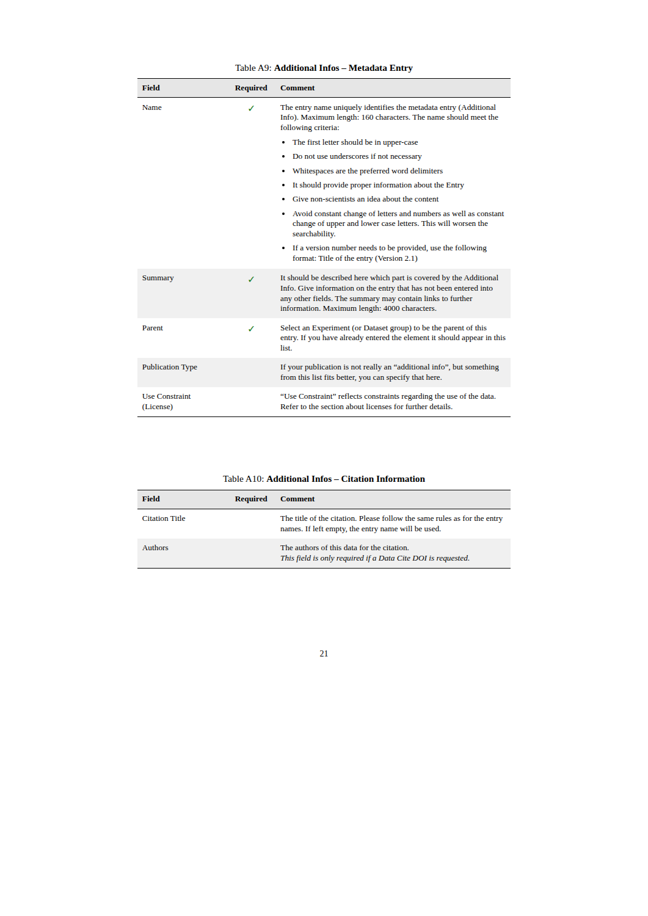Table A9: Additional Infos – Metadata Entry
| Field | Required | Comment |
| --- | --- | --- |
| Name | ✓ | The entry name uniquely identifies the metadata entry (Additional Info). Maximum length: 160 characters. The name should meet the following criteria: The first letter should be in upper-case Do not use underscores if not necessary Whitespaces are the preferred word delimiters It should provide proper information about the Entry Give non-scientists an idea about the content Avoid constant change of letters and numbers as well as constant change of upper and lower case letters. This will worsen the searchability. If a version number needs to be provided, use the following format: Title of the entry (Version 2.1) |
| Summary | ✓ | It should be described here which part is covered by the Additional Info. Give information on the entry that has not been entered into any other fields. The summary may contain links to further information. Maximum length: 4000 characters. |
| Parent | ✓ | Select an Experiment (or Dataset group) to be the parent of this entry. If you have already entered the element it should appear in this list. |
| Publication Type | | If your publication is not really an “additional info”, but something from this list fits better, you can specify that here. |
| Use Constraint (License) | | “Use Constraint” reflects constraints regarding the use of the data. Refer to the section about licenses for further details. |
Table A10: Additional Infos – Citation Information
| Field | Required | Comment |
| --- | --- | --- |
| Citation Title | | The title of the citation. Please follow the same rules as for the entry names. If left empty, the entry name will be used. |
| Authors | | The authors of this data for the citation. This field is only required if a Data Cite DOI is requested. |
21